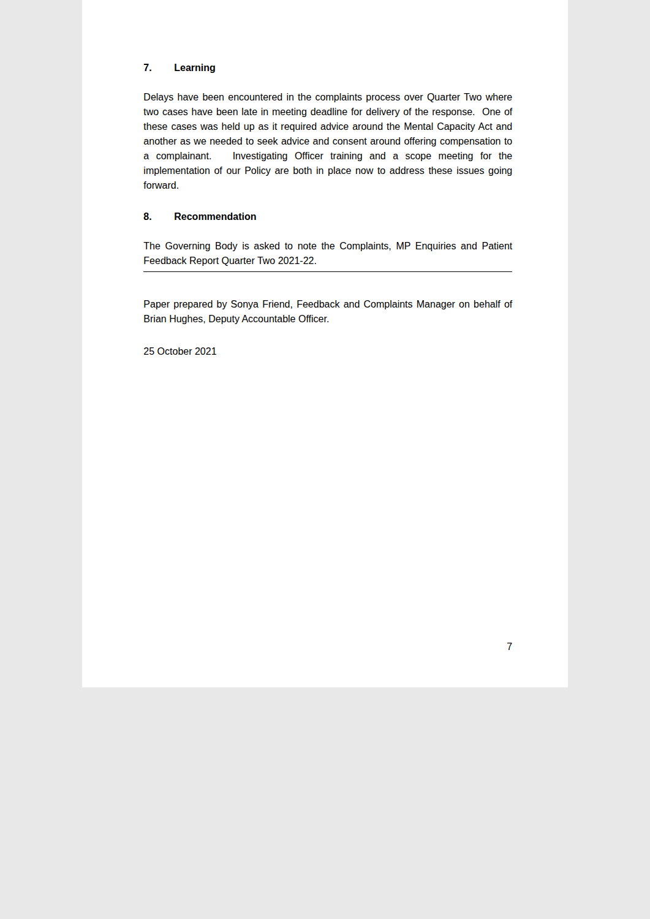7. Learning
Delays have been encountered in the complaints process over Quarter Two where two cases have been late in meeting deadline for delivery of the response. One of these cases was held up as it required advice around the Mental Capacity Act and another as we needed to seek advice and consent around offering compensation to a complainant. Investigating Officer training and a scope meeting for the implementation of our Policy are both in place now to address these issues going forward.
8. Recommendation
The Governing Body is asked to note the Complaints, MP Enquiries and Patient Feedback Report Quarter Two 2021-22.
Paper prepared by Sonya Friend, Feedback and Complaints Manager on behalf of Brian Hughes, Deputy Accountable Officer.
25 October 2021
7